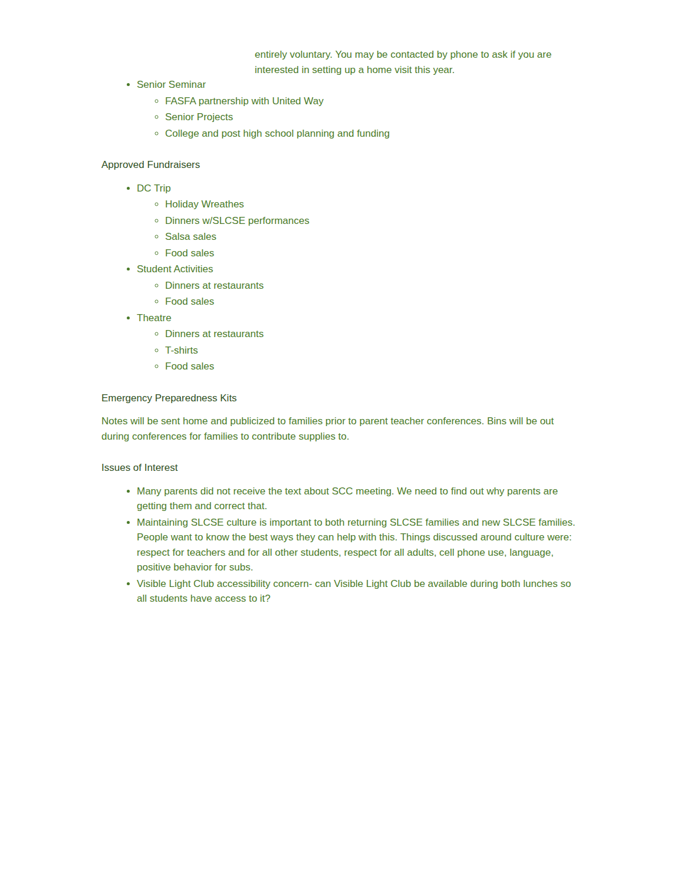entirely voluntary. You may be contacted by phone to ask if you are interested in setting up a home visit this year.
Senior Seminar
FASFA partnership with United Way
Senior Projects
College and post high school planning and funding
Approved Fundraisers
DC Trip
Holiday Wreathes
Dinners w/SLCSE performances
Salsa sales
Food sales
Student Activities
Dinners at restaurants
Food sales
Theatre
Dinners at restaurants
T-shirts
Food sales
Emergency Preparedness Kits
Notes will be sent home and publicized to families prior to parent teacher conferences. Bins will be out during conferences for families to contribute supplies to.
Issues of Interest
Many parents did not receive the text about SCC meeting. We need to find out why parents are getting them and correct that.
Maintaining SLCSE culture is important to both returning SLCSE families and new SLCSE families. People want to know the best ways they can help with this. Things discussed around culture were: respect for teachers and for all other students, respect for all adults, cell phone use, language, positive behavior for subs.
Visible Light Club accessibility concern- can Visible Light Club be available during both lunches so all students have access to it?